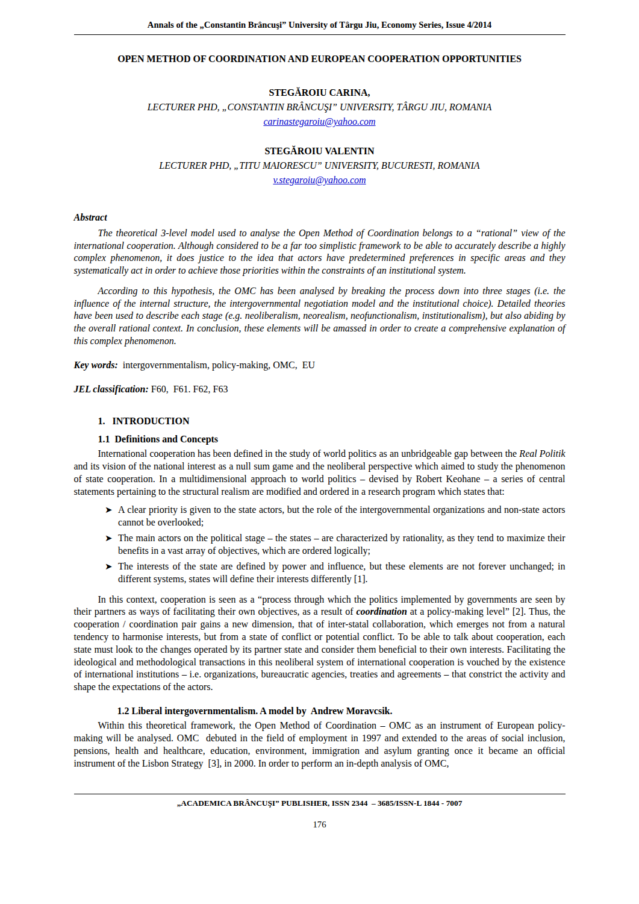Annals of the „Constantin Brâncuşi” University of Târgu Jiu, Economy Series, Issue 4/2014
Open Method of Coordination and European Cooperation Opportunities
Stegăroiu Carina,
LECTURER PHD, „CONSTANTIN BRÂNCUŞI” UNIVERSITY, TÂRGU JIU, ROMANIA
carinastegaroiu@yahoo.com
Stegăroiu Valentin
LECTURER PHD, „TITU MAIORESCU” UNIVERSITY, BUCURESTI, ROMANIA
v.stegaroiu@yahoo.com
Abstract
The theoretical 3-level model used to analyse the Open Method of Coordination belongs to a “rational” view of the international cooperation. Although considered to be a far too simplistic framework to be able to accurately describe a highly complex phenomenon, it does justice to the idea that actors have predetermined preferences in specific areas and they systematically act in order to achieve those priorities within the constraints of an institutional system.
According to this hypothesis, the OMC has been analysed by breaking the process down into three stages (i.e. the influence of the internal structure, the intergovernmental negotiation model and the institutional choice). Detailed theories have been used to describe each stage (e.g. neoliberalism, neorealism, neofunctionalism, institutionalism), but also abiding by the overall rational context. In conclusion, these elements will be amassed in order to create a comprehensive explanation of this complex phenomenon.
Key words: intergovernmentalism, policy-making, OMC, EU
JEL classification: F60, F61. F62, F63
1. Introduction
1.1 Definitions and Concepts
International cooperation has been defined in the study of world politics as an unbridgeable gap between the Real Politik and its vision of the national interest as a null sum game and the neoliberal perspective which aimed to study the phenomenon of state cooperation. In a multidimensional approach to world politics – devised by Robert Keohane – a series of central statements pertaining to the structural realism are modified and ordered in a research program which states that:
A clear priority is given to the state actors, but the role of the intergovernmental organizations and non-state actors cannot be overlooked;
The main actors on the political stage – the states – are characterized by rationality, as they tend to maximize their benefits in a vast array of objectives, which are ordered logically;
The interests of the state are defined by power and influence, but these elements are not forever unchanged; in different systems, states will define their interests differently [1].
In this context, cooperation is seen as a “process through which the politics implemented by governments are seen by their partners as ways of facilitating their own objectives, as a result of coordination at a policy-making level” [2]. Thus, the cooperation / coordination pair gains a new dimension, that of inter-statal collaboration, which emerges not from a natural tendency to harmonise interests, but from a state of conflict or potential conflict. To be able to talk about cooperation, each state must look to the changes operated by its partner state and consider them beneficial to their own interests. Facilitating the ideological and methodological transactions in this neoliberal system of international cooperation is vouched by the existence of international institutions – i.e. organizations, bureaucratic agencies, treaties and agreements – that constrict the activity and shape the expectations of the actors.
1.2 Liberal intergovernmentalism. A model by Andrew Moravcsik.
Within this theoretical framework, the Open Method of Coordination – OMC as an instrument of European policy-making will be analysed. OMC debuted in the field of employment in 1997 and extended to the areas of social inclusion, pensions, health and healthcare, education, environment, immigration and asylum granting once it became an official instrument of the Lisbon Strategy [3], in 2000. In order to perform an in-depth analysis of OMC,
„ACADEMICA BRÂNCUŞI” PUBLISHER, ISSN 2344 – 3685/ISSN-L 1844 - 7007
176